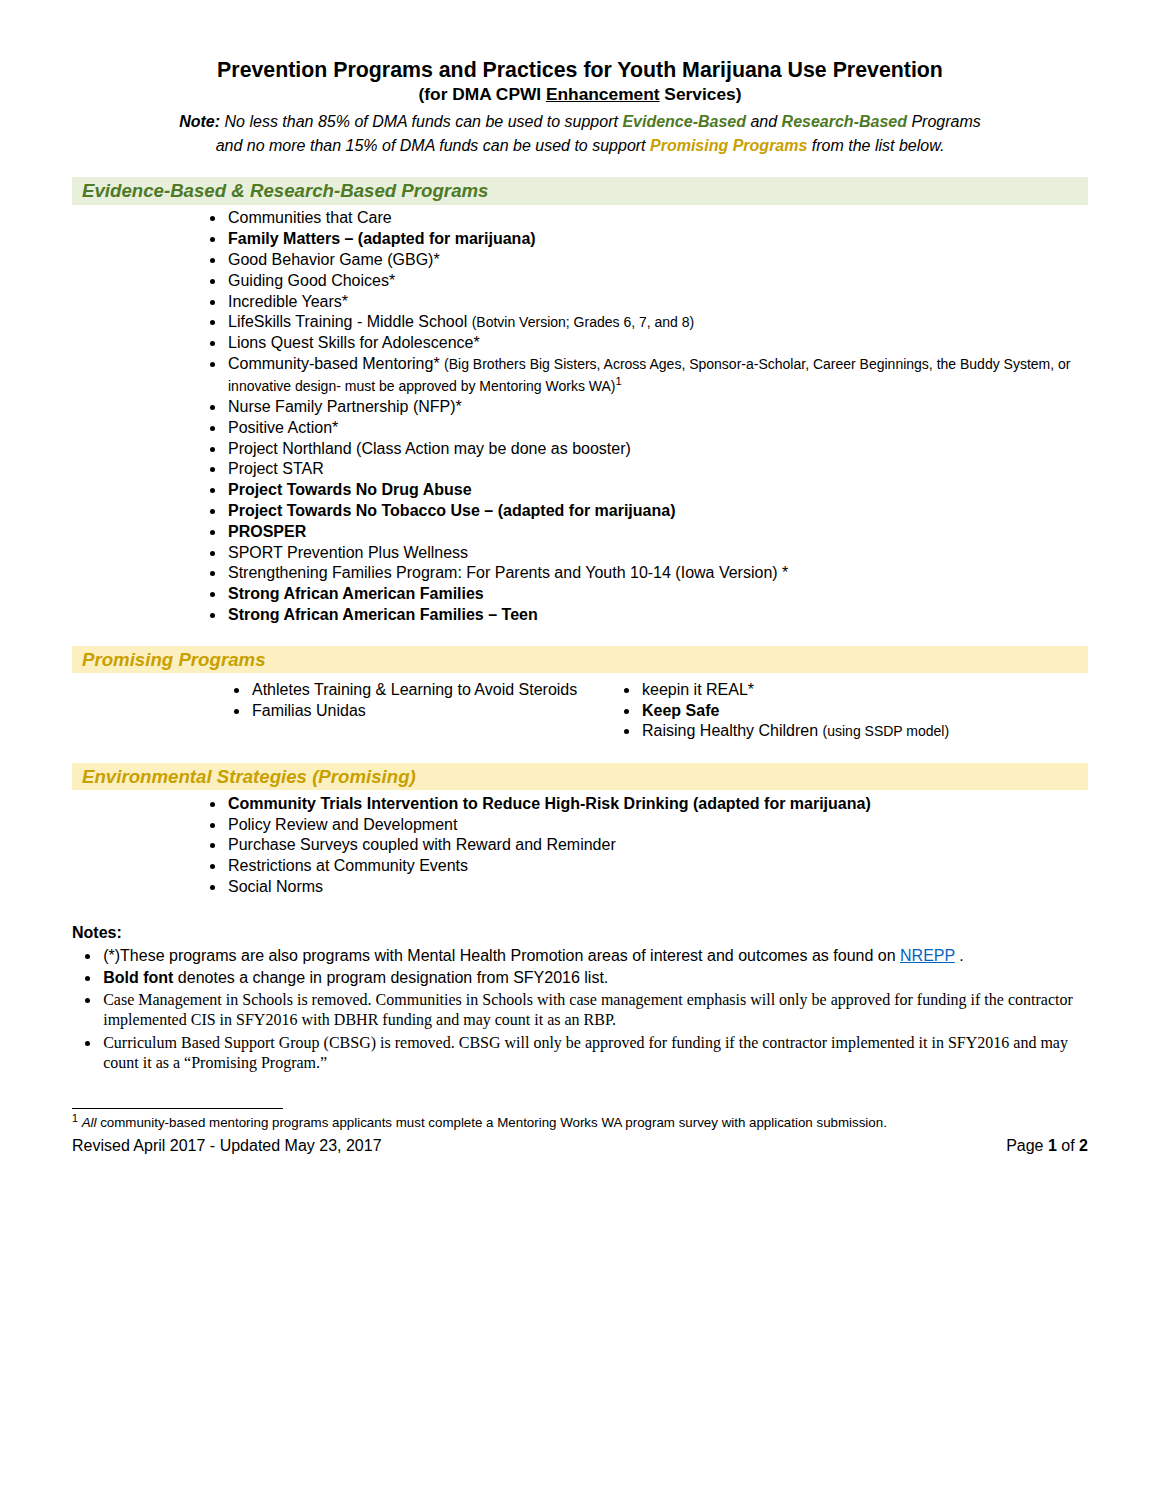Prevention Programs and Practices for Youth Marijuana Use Prevention
(for DMA CPWI Enhancement Services)
Note: No less than 85% of DMA funds can be used to support Evidence-Based and Research-Based Programs
and no more than 15% of DMA funds can be used to support Promising Programs from the list below.
Evidence-Based & Research-Based Programs
Communities that Care
Family Matters – (adapted for marijuana)
Good Behavior Game (GBG)*
Guiding Good Choices*
Incredible Years*
LifeSkills Training - Middle School (Botvin Version; Grades 6, 7, and 8)
Lions Quest Skills for Adolescence*
Community-based Mentoring* (Big Brothers Big Sisters, Across Ages, Sponsor-a-Scholar, Career Beginnings, the Buddy System, or innovative design- must be approved by Mentoring Works WA)1
Nurse Family Partnership (NFP)*
Positive Action*
Project Northland (Class Action may be done as booster)
Project STAR
Project Towards No Drug Abuse
Project Towards No Tobacco Use – (adapted for marijuana)
PROSPER
SPORT Prevention Plus Wellness
Strengthening Families Program: For Parents and Youth 10-14 (Iowa Version) *
Strong African American Families
Strong African American Families – Teen
Promising Programs
Athletes Training & Learning to Avoid Steroids
Familias Unidas
keepin it REAL*
Keep Safe
Raising Healthy Children (using SSDP model)
Environmental Strategies (Promising)
Community Trials Intervention to Reduce High-Risk Drinking (adapted for marijuana)
Policy Review and Development
Purchase Surveys coupled with Reward and Reminder
Restrictions at Community Events
Social Norms
Notes:
(*)These programs are also programs with Mental Health Promotion areas of interest and outcomes as found on NREPP .
Bold font denotes a change in program designation from SFY2016 list.
Case Management in Schools is removed. Communities in Schools with case management emphasis will only be approved for funding if the contractor implemented CIS in SFY2016 with DBHR funding and may count it as an RBP.
Curriculum Based Support Group (CBSG) is removed. CBSG will only be approved for funding if the contractor implemented it in SFY2016 and may count it as a “Promising Program.”
1 All community-based mentoring programs applicants must complete a Mentoring Works WA program survey with application submission.
Revised April 2017 - Updated May 23, 2017
Page 1 of 2